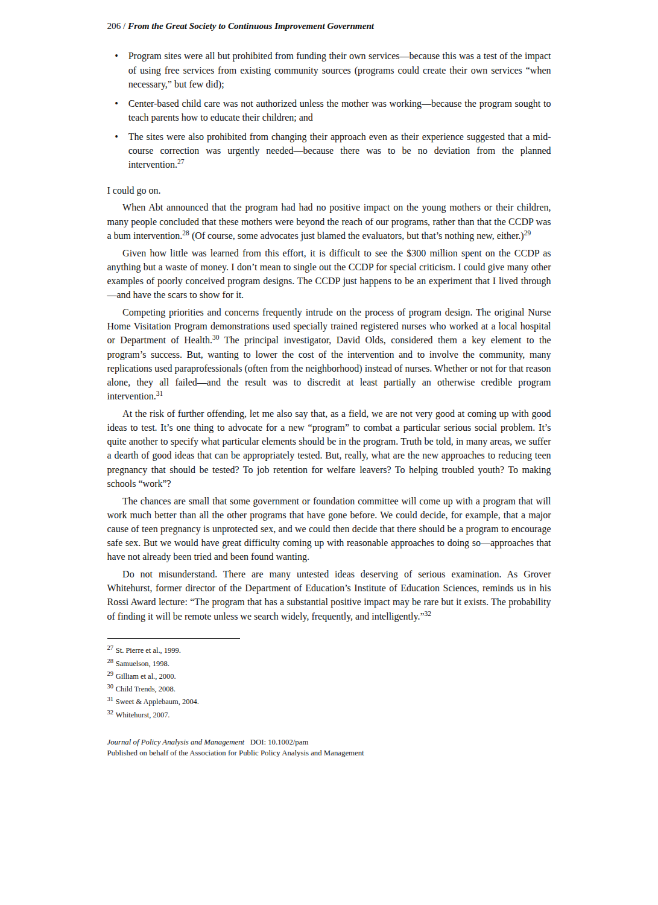206 / From the Great Society to Continuous Improvement Government
Program sites were all but prohibited from funding their own services—because this was a test of the impact of using free services from existing community sources (programs could create their own services “when necessary,” but few did);
Center-based child care was not authorized unless the mother was working—because the program sought to teach parents how to educate their children; and
The sites were also prohibited from changing their approach even as their experience suggested that a mid-course correction was urgently needed—because there was to be no deviation from the planned intervention.27
I could go on.
When Abt announced that the program had had no positive impact on the young mothers or their children, many people concluded that these mothers were beyond the reach of our programs, rather than that the CCDP was a bum intervention.28 (Of course, some advocates just blamed the evaluators, but that’s nothing new, either.)29
Given how little was learned from this effort, it is difficult to see the $300 million spent on the CCDP as anything but a waste of money. I don’t mean to single out the CCDP for special criticism. I could give many other examples of poorly conceived program designs. The CCDP just happens to be an experiment that I lived through—and have the scars to show for it.
Competing priorities and concerns frequently intrude on the process of program design. The original Nurse Home Visitation Program demonstrations used specially trained registered nurses who worked at a local hospital or Department of Health.30 The principal investigator, David Olds, considered them a key element to the program’s success. But, wanting to lower the cost of the intervention and to involve the community, many replications used paraprofessionals (often from the neighborhood) instead of nurses. Whether or not for that reason alone, they all failed—and the result was to discredit at least partially an otherwise credible program intervention.31
At the risk of further offending, let me also say that, as a field, we are not very good at coming up with good ideas to test. It’s one thing to advocate for a new “program” to combat a particular serious social problem. It’s quite another to specify what particular elements should be in the program. Truth be told, in many areas, we suffer a dearth of good ideas that can be appropriately tested. But, really, what are the new approaches to reducing teen pregnancy that should be tested? To job retention for welfare leavers? To helping troubled youth? To making schools “work”?
The chances are small that some government or foundation committee will come up with a program that will work much better than all the other programs that have gone before. We could decide, for example, that a major cause of teen pregnancy is unprotected sex, and we could then decide that there should be a program to encourage safe sex. But we would have great difficulty coming up with reasonable approaches to doing so—approaches that have not already been tried and been found wanting.
Do not misunderstand. There are many untested ideas deserving of serious examination. As Grover Whitehurst, former director of the Department of Education’s Institute of Education Sciences, reminds us in his Rossi Award lecture: “The program that has a substantial positive impact may be rare but it exists. The probability of finding it will be remote unless we search widely, frequently, and intelligently.”32
27 St. Pierre et al., 1999.
28 Samuelson, 1998.
29 Gilliam et al., 2000.
30 Child Trends, 2008.
31 Sweet & Applebaum, 2004.
32 Whitehurst, 2007.
Journal of Policy Analysis and Management DOI: 10.1002/pam
Published on behalf of the Association for Public Policy Analysis and Management